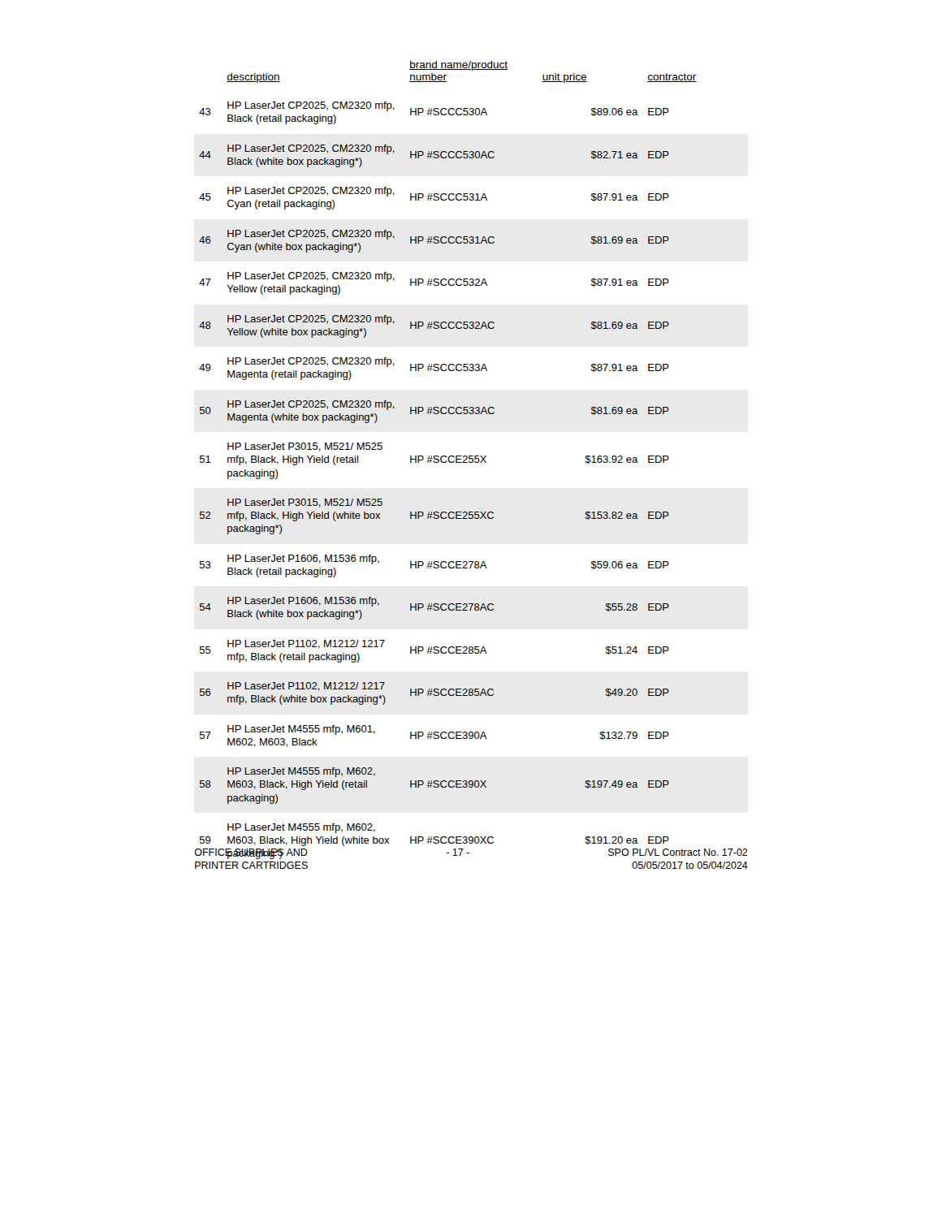| | description | brand name/product number | unit price | contractor |
| --- | --- | --- | --- | --- |
| 43 | HP LaserJet CP2025, CM2320 mfp, Black (retail packaging) | HP #SCCC530A | $89.06 ea | EDP |
| 44 | HP LaserJet CP2025, CM2320 mfp, Black (white box packaging*) | HP #SCCC530AC | $82.71 ea | EDP |
| 45 | HP LaserJet CP2025, CM2320 mfp, Cyan (retail packaging) | HP #SCCC531A | $87.91 ea | EDP |
| 46 | HP LaserJet CP2025, CM2320 mfp, Cyan (white box packaging*) | HP #SCCC531AC | $81.69 ea | EDP |
| 47 | HP LaserJet CP2025, CM2320 mfp, Yellow (retail packaging) | HP #SCCC532A | $87.91 ea | EDP |
| 48 | HP LaserJet CP2025, CM2320 mfp, Yellow (white box packaging*) | HP #SCCC532AC | $81.69 ea | EDP |
| 49 | HP LaserJet CP2025, CM2320 mfp, Magenta (retail packaging) | HP #SCCC533A | $87.91 ea | EDP |
| 50 | HP LaserJet CP2025, CM2320 mfp, Magenta (white box packaging*) | HP #SCCC533AC | $81.69 ea | EDP |
| 51 | HP LaserJet P3015, M521/ M525 mfp, Black, High Yield (retail packaging) | HP #SCCE255X | $163.92 ea | EDP |
| 52 | HP LaserJet P3015, M521/ M525 mfp, Black, High Yield (white box packaging*) | HP #SCCE255XC | $153.82 ea | EDP |
| 53 | HP LaserJet P1606, M1536 mfp, Black (retail packaging) | HP #SCCE278A | $59.06 ea | EDP |
| 54 | HP LaserJet P1606, M1536 mfp, Black (white box packaging*) | HP #SCCE278AC | $55.28 | EDP |
| 55 | HP LaserJet P1102, M1212/ 1217 mfp, Black (retail packaging) | HP #SCCE285A | $51.24 | EDP |
| 56 | HP LaserJet P1102, M1212/ 1217 mfp, Black (white box packaging*) | HP #SCCE285AC | $49.20 | EDP |
| 57 | HP LaserJet M4555 mfp, M601, M602, M603, Black | HP #SCCE390A | $132.79 | EDP |
| 58 | HP LaserJet M4555 mfp, M602, M603, Black, High Yield (retail packaging) | HP #SCCE390X | $197.49 ea | EDP |
| 59 | HP LaserJet M4555 mfp, M602, M603, Black, High Yield (white box packaging*) | HP #SCCE390XC | $191.20 ea | EDP |
OFFICE SUPPLIES AND
PRINTER CARTRIDGES
SPO PL/VL Contract No. 17-02
05/05/2017 to 05/04/2024
- 17 -